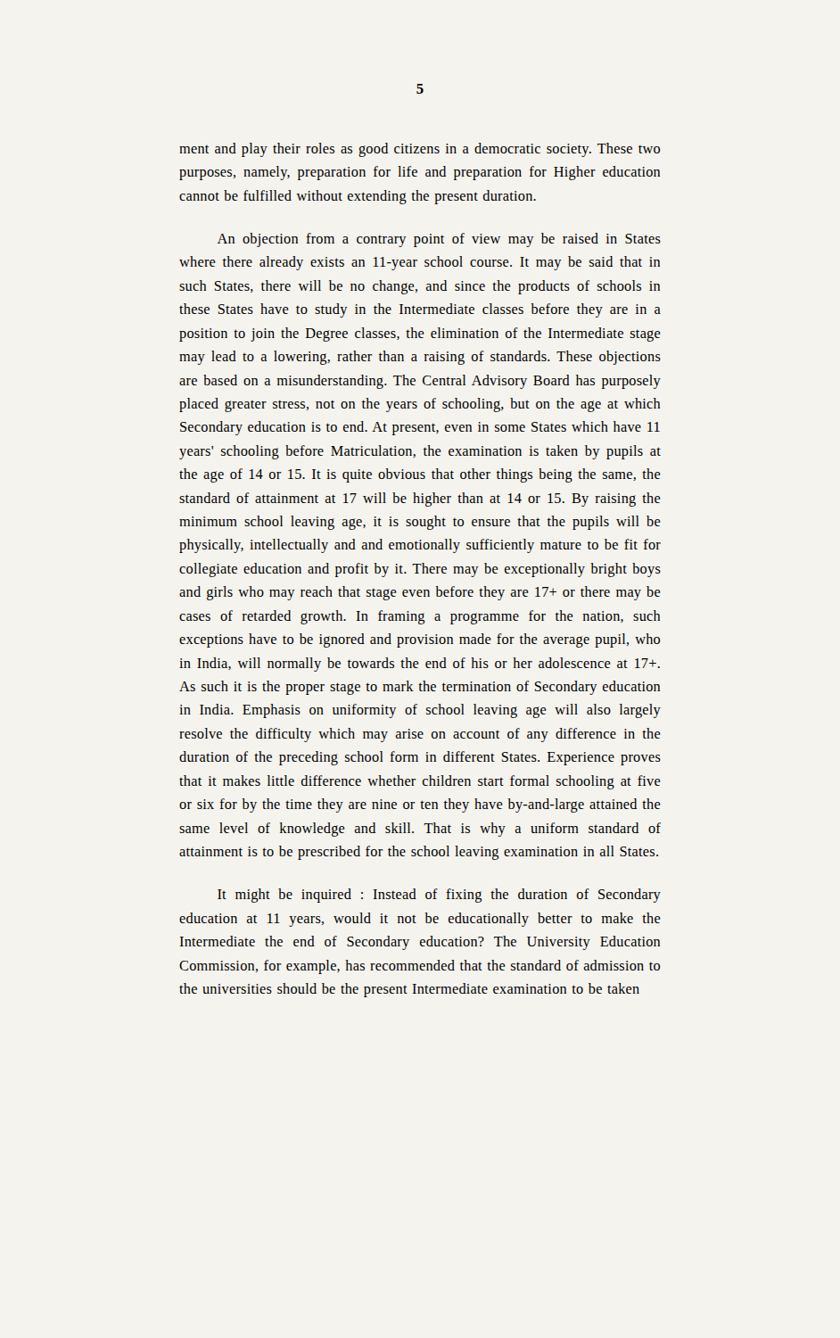5
ment and play their roles as good citizens in a democratic society. These two purposes, namely, preparation for life and preparation for Higher education cannot be fulfilled without extending the present duration.
An objection from a contrary point of view may be raised in States where there already exists an 11-year school course. It may be said that in such States, there will be no change, and since the products of schools in these States have to study in the Intermediate classes before they are in a position to join the Degree classes, the elimination of the Intermediate stage may lead to a lowering, rather than a raising of standards. These objections are based on a misunderstanding. The Central Advisory Board has purposely placed greater stress, not on the years of schooling, but on the age at which Secondary education is to end. At present, even in some States which have 11 years' schooling before Matriculation, the examination is taken by pupils at the age of 14 or 15. It is quite obvious that other things being the same, the standard of attainment at 17 will be higher than at 14 or 15. By raising the minimum school leaving age, it is sought to ensure that the pupils will be physically, intellectually and and emotionally sufficiently mature to be fit for collegiate education and profit by it. There may be exceptionally bright boys and girls who may reach that stage even before they are 17+ or there may be cases of retarded growth. In framing a programme for the nation, such exceptions have to be ignored and provision made for the average pupil, who in India, will normally be towards the end of his or her adolescence at 17+. As such it is the proper stage to mark the termination of Secondary education in India. Emphasis on uniformity of school leaving age will also largely resolve the difficulty which may arise on account of any difference in the duration of the preceding school form in different States. Experience proves that it makes little difference whether children start formal schooling at five or six for by the time they are nine or ten they have by-and-large attained the same level of knowledge and skill. That is why a uniform standard of attainment is to be prescribed for the school leaving examination in all States.
It might be inquired : Instead of fixing the duration of Secondary education at 11 years, would it not be educationally better to make the Intermediate the end of Secondary education? The University Education Commission, for example, has recommended that the standard of admission to the universities should be the present Intermediate examination to be taken